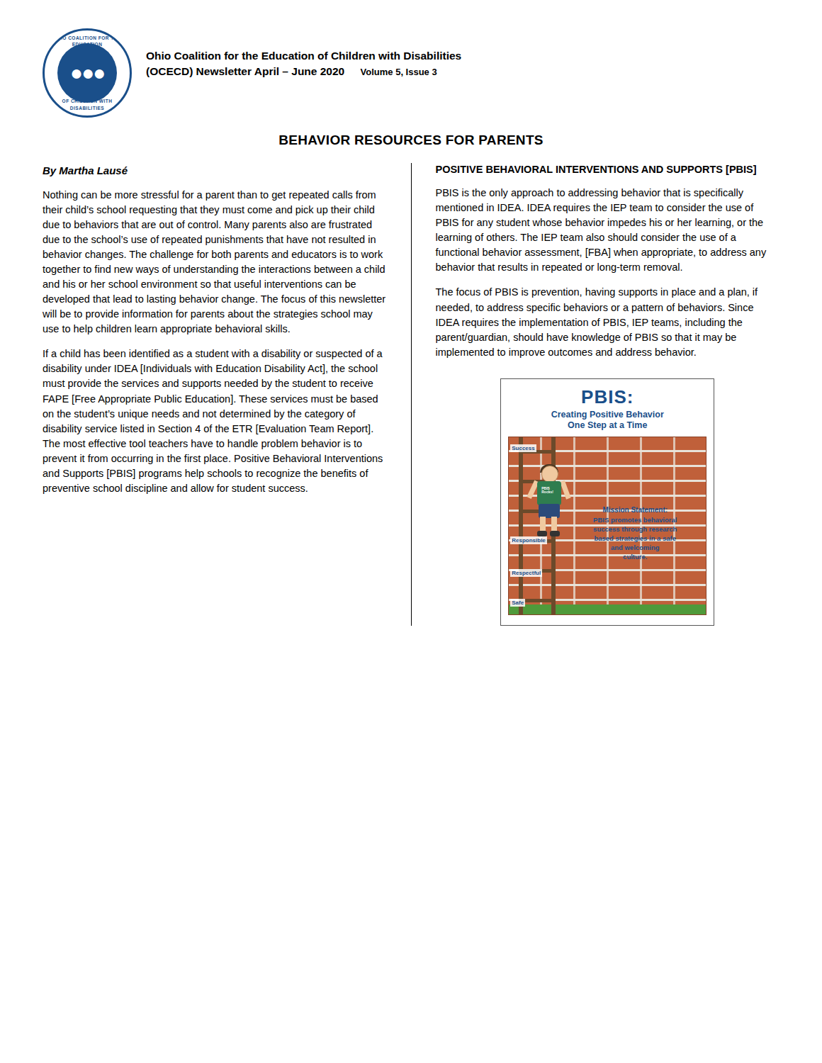OHIO COALITION FOR THE EDUCATION OF CHILDREN WITH DISABILITIES
●●●
Ohio Coalition for the Education of Children with Disabilities
(OCECD) Newsletter April – June 2020 Volume 5, Issue 3
BEHAVIOR RESOURCES FOR PARENTS
By Martha Lausé
Nothing can be more stressful for a parent than to get repeated calls from their child’s school requesting that they must come and pick up their child due to behaviors that are out of control. Many parents also are frustrated due to the school’s use of repeated punishments that have not resulted in behavior changes. The challenge for both parents and educators is to work together to find new ways of understanding the interactions between a child and his or her school environment so that useful interventions can be developed that lead to lasting behavior change. The focus of this newsletter will be to provide information for parents about the strategies school may use to help children learn appropriate behavioral skills.
If a child has been identified as a student with a disability or suspected of a disability under IDEA [Individuals with Education Disability Act], the school must provide the services and supports needed by the student to receive FAPE [Free Appropriate Public Education]. These services must be based on the student’s unique needs and not determined by the category of disability service listed in Section 4 of the ETR [Evaluation Team Report]. The most effective tool teachers have to handle problem behavior is to prevent it from occurring in the first place. Positive Behavioral Interventions and Supports [PBIS] programs help schools to recognize the benefits of preventive school discipline and allow for student success.
Positive Behavioral Interventions and Supports [PBIS]
PBIS is the only approach to addressing behavior that is specifically mentioned in IDEA. IDEA requires the IEP team to consider the use of PBIS for any student whose behavior impedes his or her learning, or the learning of others. The IEP team also should consider the use of a functional behavior assessment, [FBA] when appropriate, to address any behavior that results in repeated or long-term removal.
The focus of PBIS is prevention, having supports in place and a plan, if needed, to address specific behaviors or a pattern of behaviors. Since IDEA requires the implementation of PBIS, IEP teams, including the parent/guardian, should have knowledge of PBIS so that it may be implemented to improve outcomes and address behavior.
PBIS: Creating Positive Behavior
One Step at a Time
Success Responsible Respectful Safe
PBIS
Rocks!
Mission Statement:
PBIS promotes behavioral
success through research
based strategies in a safe
and welcoming
culture.